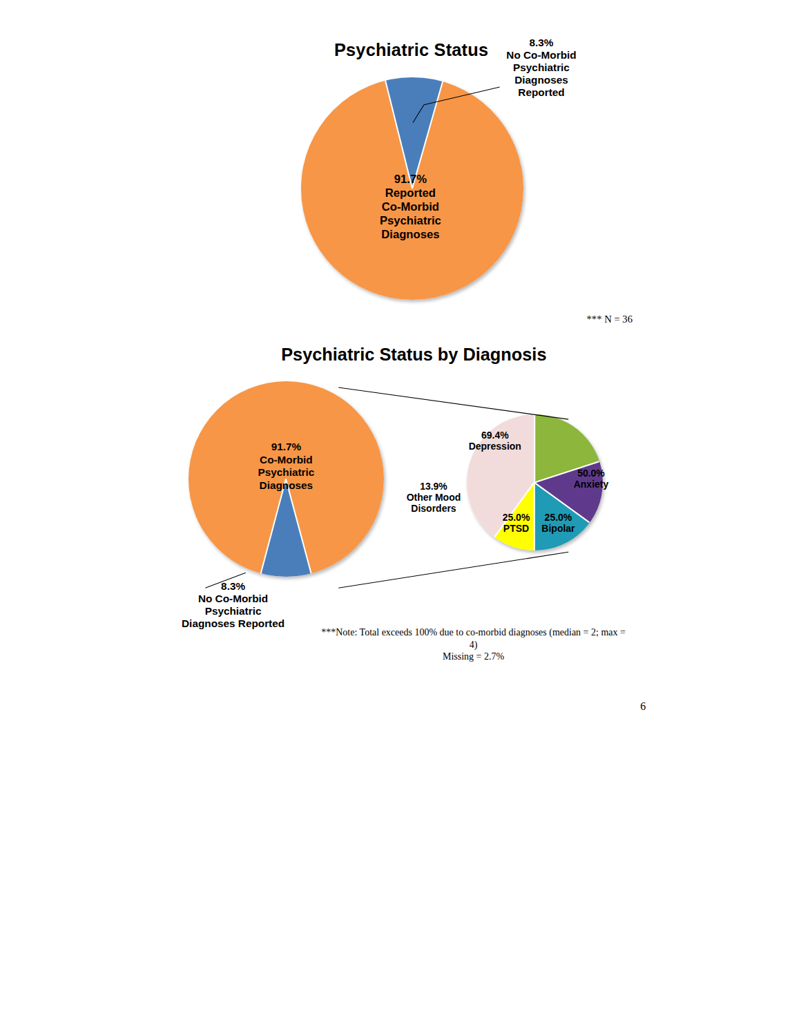Psychiatric Status
8.3%
No Co-Morbid
Psychiatric
Diagnoses
Reported
91.7%
Reported
Co-Morbid
Psychiatric
Diagnoses
*** N = 36
Psychiatric Status by Diagnosis
91.7%
Co-Morbid
Psychiatric
Diagnoses
8.3%
No Co-Morbid
Psychiatric
Diagnoses Reported
69.4%
Depression
50.0%
Anxiety
25.0%
Bipolar
25.0%
PTSD
13.9%
Other Mood
Disorders
***Note: Total exceeds 100% due to co-morbid diagnoses (median = 2; max = 4)
Missing = 2.7%
6